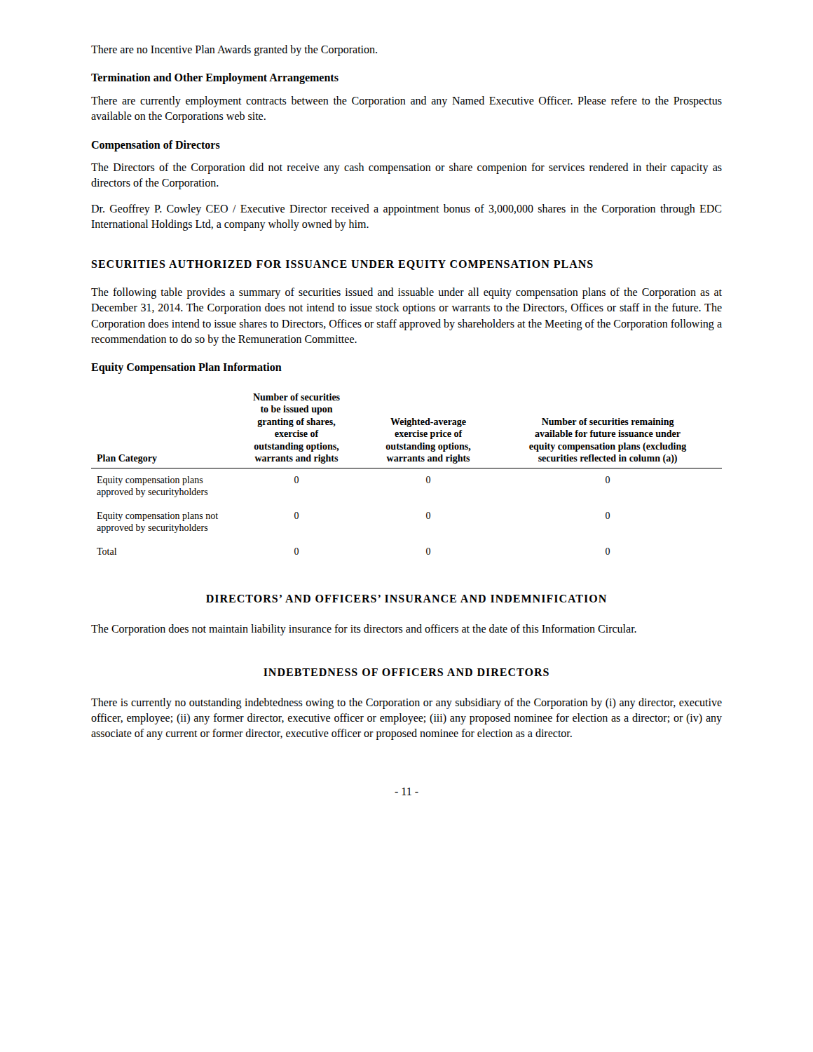There are no Incentive Plan Awards granted by the Corporation.
Termination and Other Employment Arrangements
There are currently employment contracts between the Corporation and any Named Executive Officer. Please refere to the Prospectus available on the Corporations web site.
Compensation of Directors
The Directors of the Corporation did not receive any cash compensation or share compenion for services rendered in their capacity as directors of the Corporation.
Dr. Geoffrey P. Cowley CEO / Executive Director received a appointment bonus of 3,000,000 shares in the Corporation through EDC International Holdings Ltd, a company wholly owned by him.
SECURITIES AUTHORIZED FOR ISSUANCE UNDER EQUITY COMPENSATION PLANS
The following table provides a summary of securities issued and issuable under all equity compensation plans of the Corporation as at December 31, 2014. The Corporation does not intend to issue stock options or warrants to the Directors, Offices or staff in the future. The Corporation does intend to issue shares to Directors, Offices or staff approved by shareholders at the Meeting of the Corporation following a recommendation to do so by the Remuneration Committee.
Equity Compensation Plan Information
| Plan Category | Number of securities to be issued upon granting of shares, exercise of outstanding options, warrants and rights | Weighted-average exercise price of outstanding options, warrants and rights | Number of securities remaining available for future issuance under equity compensation plans (excluding securities reflected in column (a)) |
| --- | --- | --- | --- |
| Equity compensation plans approved by securityholders | 0 | 0 | 0 |
| Equity compensation plans not approved by securityholders | 0 | 0 | 0 |
| Total | 0 | 0 | 0 |
DIRECTORS’ AND OFFICERS’ INSURANCE AND INDEMNIFICATION
The Corporation does not maintain liability insurance for its directors and officers at the date of this Information Circular.
INDEBTEDNESS OF OFFICERS AND DIRECTORS
There is currently no outstanding indebtedness owing to the Corporation or any subsidiary of the Corporation by (i) any director, executive officer, employee; (ii) any former director, executive officer or employee; (iii) any proposed nominee for election as a director; or (iv) any associate of any current or former director, executive officer or proposed nominee for election as a director.
- 11 -